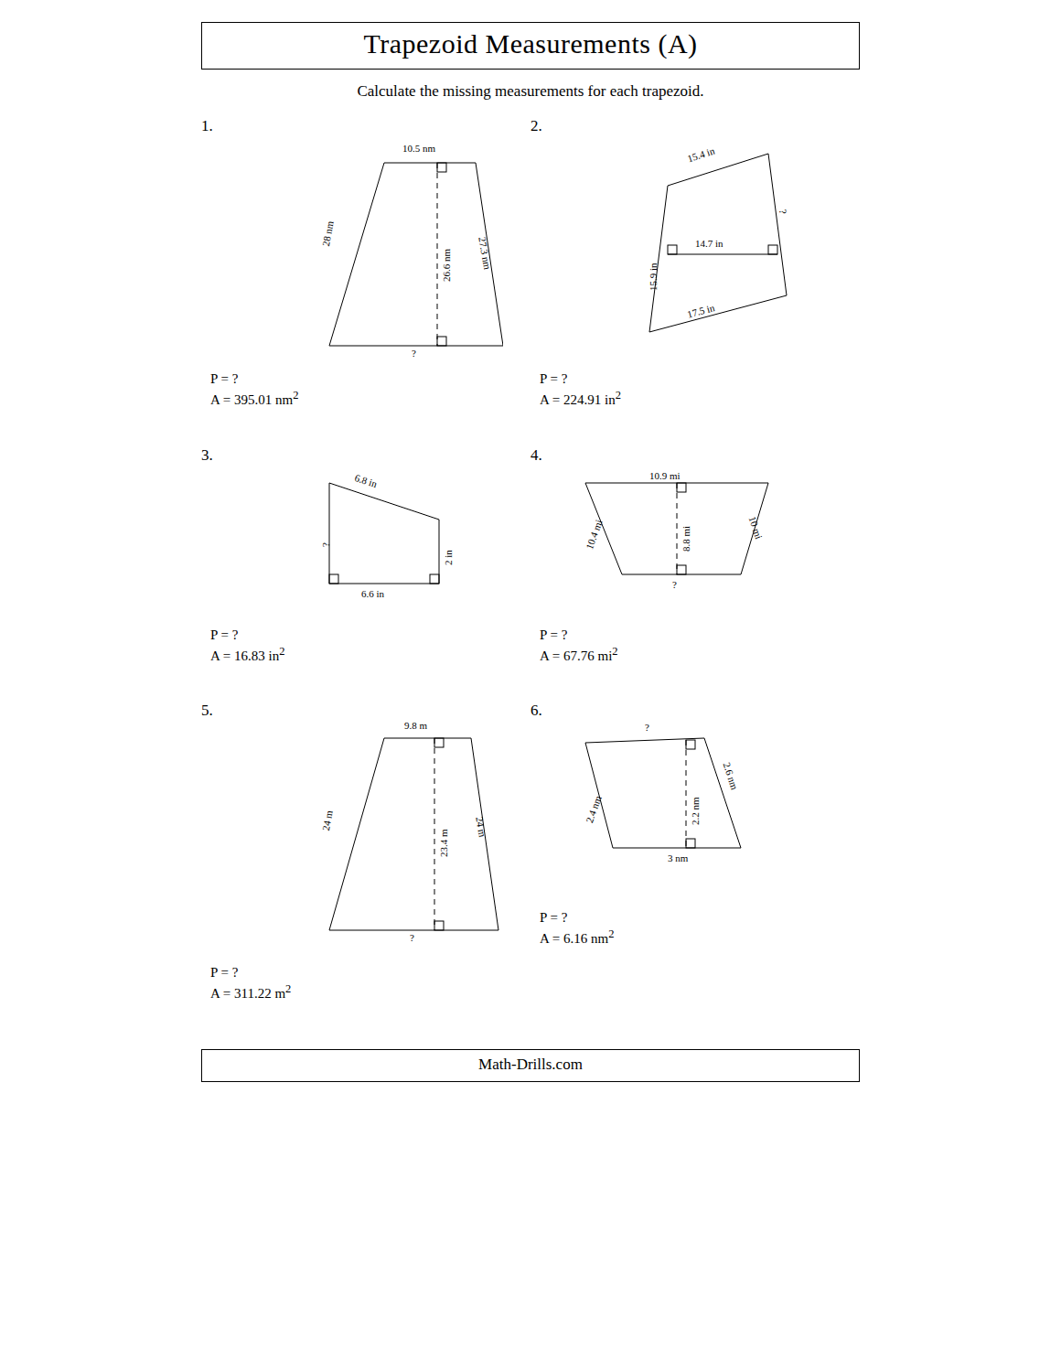Trapezoid Measurements (A)
Calculate the missing measurements for each trapezoid.
| 1. 10.5 nm 28 nm 26.6 nm 27.3 nm ? P = ? A = 395.01 nm 2 | 2. 15.4 in 15.9 in 14.7 in ? 17.5 in P = ? A = 224.91 in 2 |
| 3. 6.8 in ? 2 in 6.6 in P = ? A = 16.83 in 2 | 4. 10.9 mi 10.4 mi 8.8 mi 10 mi ? P = ? A = 67.76 mi 2 |
| 5. 9.8 m 24 m 23.4 m 24 m ? P = ? A = 311.22 m 2 | 6. ? 2.4 nm 2.2 nm 2.6 nm 3 nm P = ? A = 6.16 nm 2 |
Math-Drills.com